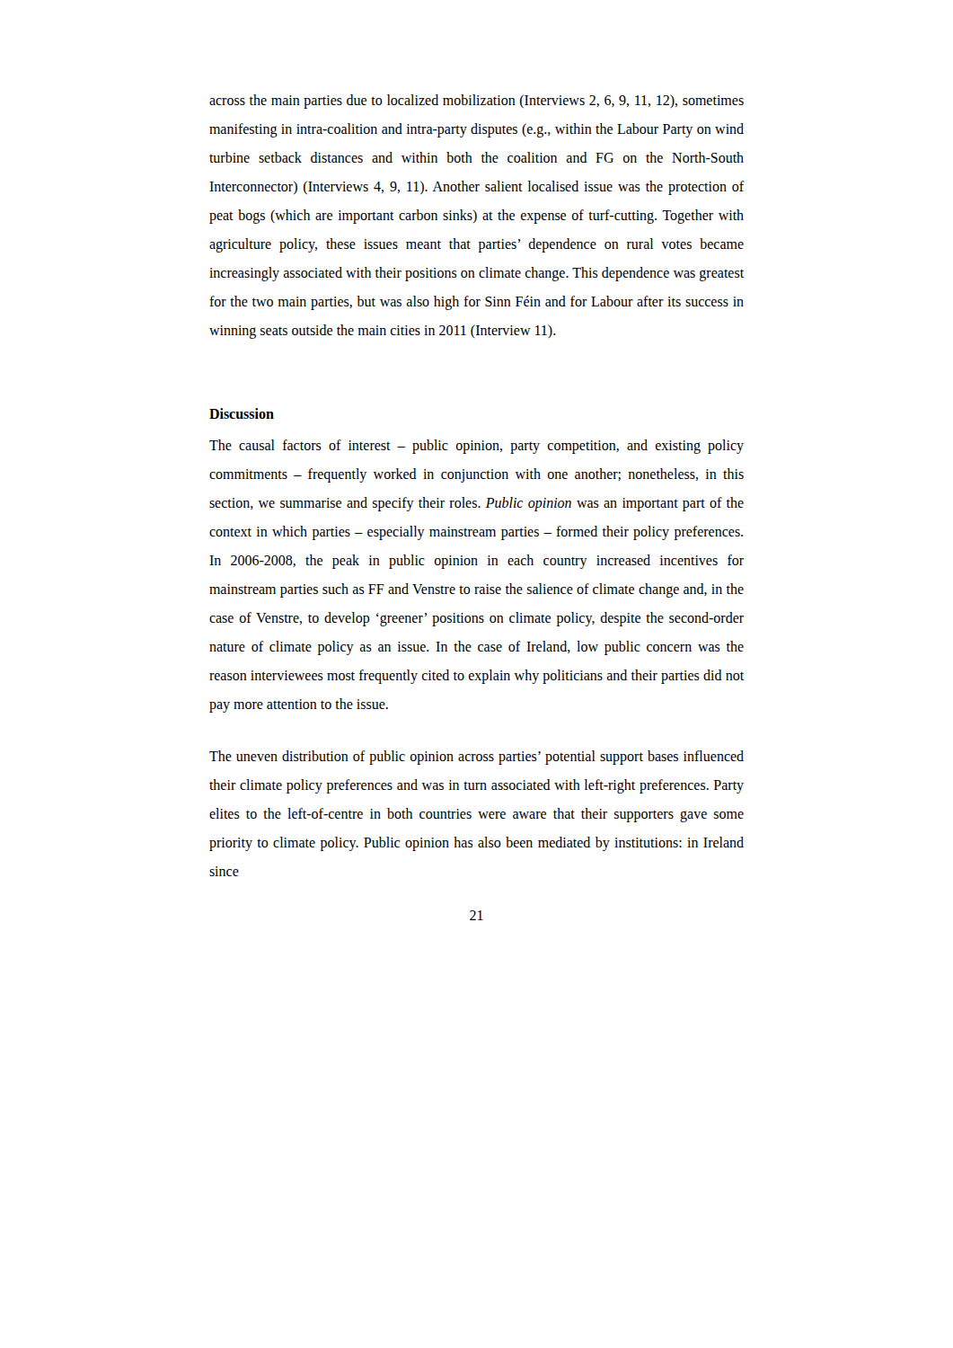across the main parties due to localized mobilization (Interviews 2, 6, 9, 11, 12), sometimes manifesting in intra-coalition and intra-party disputes (e.g., within the Labour Party on wind turbine setback distances and within both the coalition and FG on the North-South Interconnector) (Interviews 4, 9, 11). Another salient localised issue was the protection of peat bogs (which are important carbon sinks) at the expense of turf-cutting. Together with agriculture policy, these issues meant that parties’ dependence on rural votes became increasingly associated with their positions on climate change. This dependence was greatest for the two main parties, but was also high for Sinn Féin and for Labour after its success in winning seats outside the main cities in 2011 (Interview 11).
Discussion
The causal factors of interest – public opinion, party competition, and existing policy commitments – frequently worked in conjunction with one another; nonetheless, in this section, we summarise and specify their roles. Public opinion was an important part of the context in which parties – especially mainstream parties – formed their policy preferences. In 2006-2008, the peak in public opinion in each country increased incentives for mainstream parties such as FF and Venstre to raise the salience of climate change and, in the case of Venstre, to develop ‘greener’ positions on climate policy, despite the second-order nature of climate policy as an issue. In the case of Ireland, low public concern was the reason interviewees most frequently cited to explain why politicians and their parties did not pay more attention to the issue.
The uneven distribution of public opinion across parties’ potential support bases influenced their climate policy preferences and was in turn associated with left-right preferences. Party elites to the left-of-centre in both countries were aware that their supporters gave some priority to climate policy. Public opinion has also been mediated by institutions: in Ireland since
21